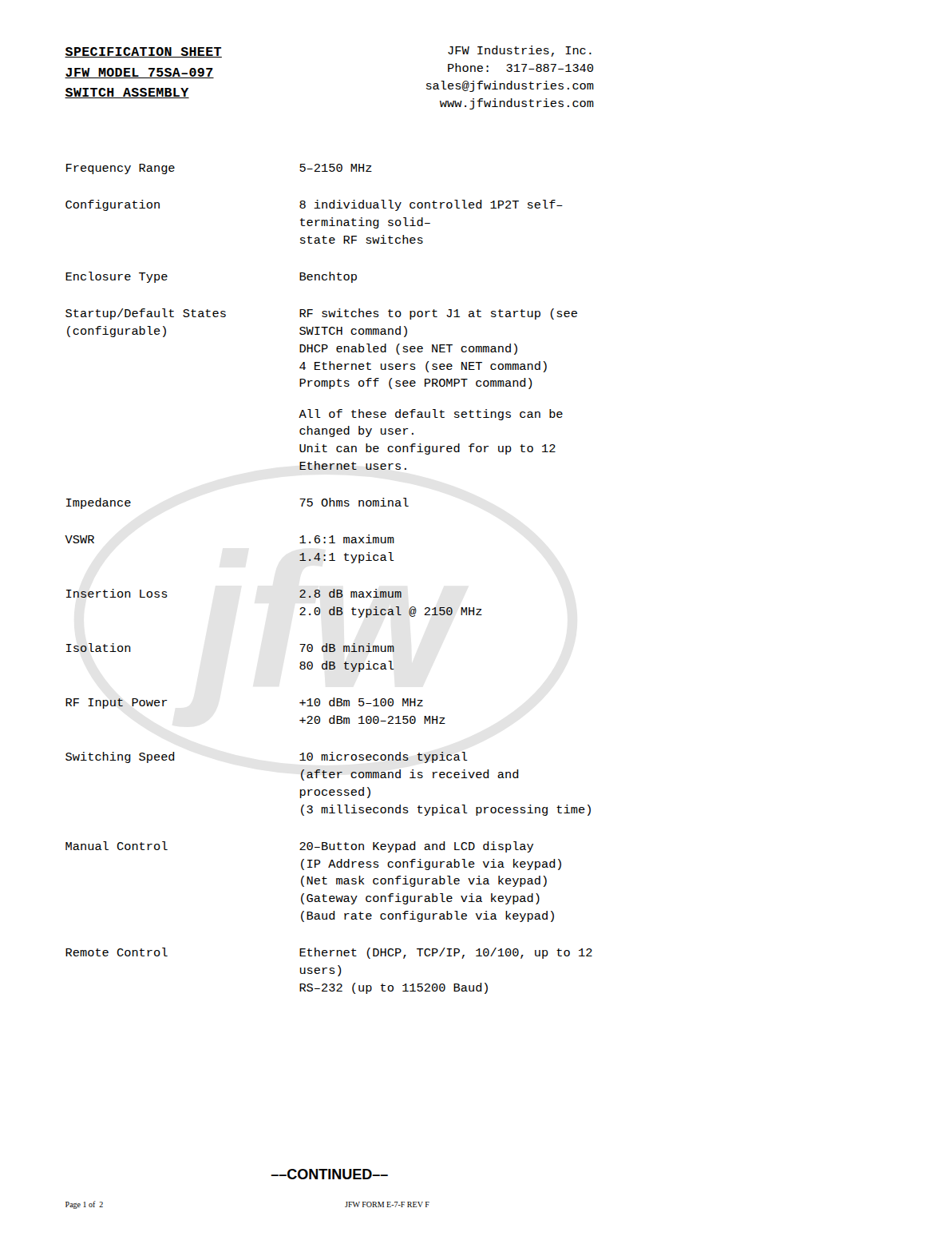jfw
SPECIFICATION SHEET
JFW MODEL 75SA–097
SWITCH ASSEMBLY
JFW Industries, Inc.
Phone: 317–887–1340
sales@jfwindustries.com
www.jfwindustries.com
| Frequency Range | 5–2150 MHz |
| Configuration | 8 individually controlled 1P2T self–terminating solid– state RF switches |
| Enclosure Type | Benchtop |
| Startup/Default States (configurable) | RF switches to port J1 at startup (see SWITCH command) DHCP enabled (see NET command) 4 Ethernet users (see NET command) Prompts off (see PROMPT command) All of these default settings can be changed by user. Unit can be configured for up to 12 Ethernet users. |
| Impedance | 75 Ohms nominal |
| VSWR | 1.6:1 maximum 1.4:1 typical |
| Insertion Loss | 2.8 dB maximum 2.0 dB typical @ 2150 MHz |
| Isolation | 70 dB minimum 80 dB typical |
| RF Input Power | +10 dBm 5–100 MHz +20 dBm 100–2150 MHz |
| Switching Speed | 10 microseconds typical (after command is received and processed) (3 milliseconds typical processing time) |
| Manual Control | 20–Button Keypad and LCD display (IP Address configurable via keypad) (Net mask configurable via keypad) (Gateway configurable via keypad) (Baud rate configurable via keypad) |
| Remote Control | Ethernet (DHCP, TCP/IP, 10/100, up to 12 users) RS–232 (up to 115200 Baud) |
––CONTINUED––
Page 1 of 2
JFW FORM E-7-F REV F